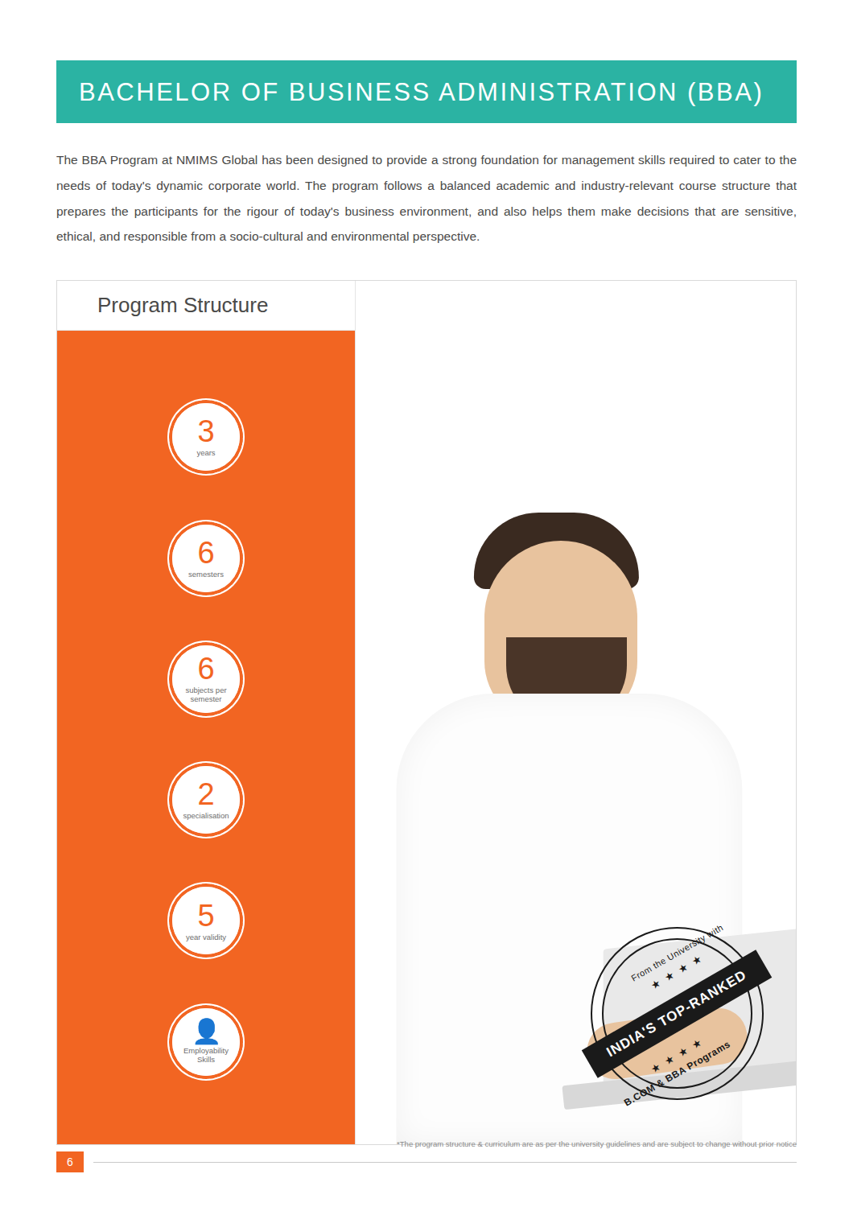BACHELOR OF BUSINESS ADMINISTRATION (BBA)
The BBA Program at NMIMS Global has been designed to provide a strong foundation for management skills required to cater to the needs of today's dynamic corporate world. The program follows a balanced academic and industry-relevant course structure that prepares the participants for the rigour of today's business environment, and also helps them make decisions that are sensitive, ethical, and responsible from a socio-cultural and environmental perspective.
Program Structure
3
years
6
semesters
6
subjects per
semester
2
specialisation
5
year validity
👤
Employability
Skills
From the University with
★ ★ ★ ★
INDIA'S TOP-RANKED
★ ★ ★ ★
B.COM & BBA Programs
6
*The program structure & curriculum are as per the university guidelines and are subject to change without prior notice